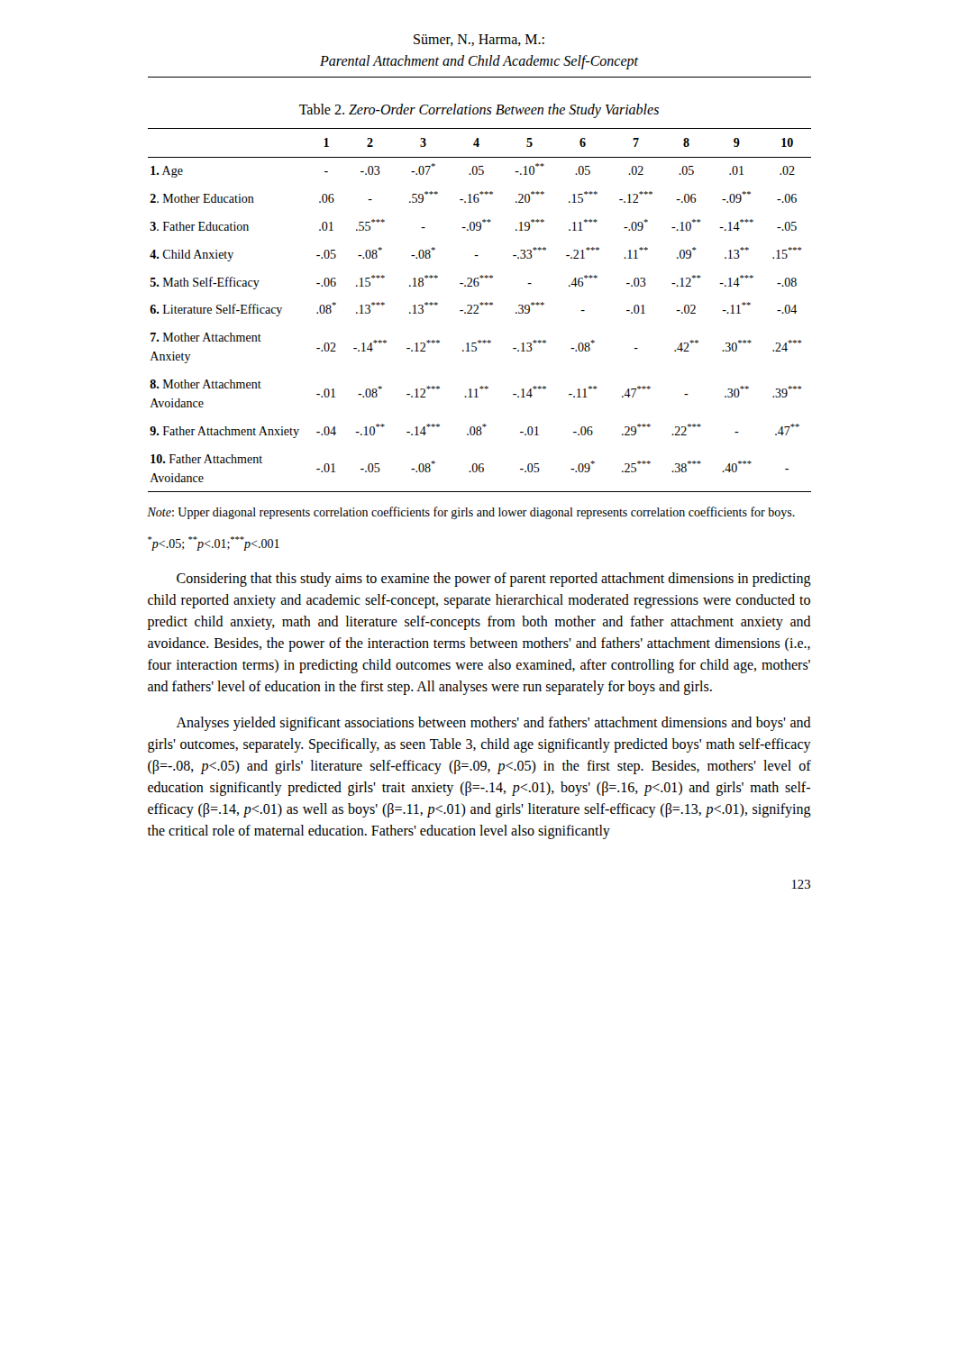Sümer, N., Harma, M.:
Parental Attachment and Chıld Academıc Self-Concept
Table 2. Zero-Order Correlations Between the Study Variables
| | 1 | 2 | 3 | 4 | 5 | 6 | 7 | 8 | 9 | 10 |
| --- | --- | --- | --- | --- | --- | --- | --- | --- | --- | --- |
| 1. Age | - | -.03 | -.07 * | .05 | -.10 ** | .05 | .02 | .05 | .01 | .02 |
| 2 . Mother Education | .06 | - | .59 *** | -.16 *** | .20 *** | .15 *** | -.12 *** | -.06 | -.09 ** | -.06 |
| 3 . Father Education | .01 | .55 *** | - | -.09 ** | .19 *** | .11 *** | -.09 * | -.10 ** | -.14 *** | -.05 |
| 4. Child Anxiety | -.05 | -.08 * | -.08 * | - | -.33 *** | -.21 *** | .11 ** | .09 * | .13 ** | .15 *** |
| 5. Math Self-Efficacy | -.06 | .15 *** | .18 *** | -.26 *** | - | .46 *** | -.03 | -.12 ** | -.14 *** | -.08 |
| 6. Literature Self-Efficacy | .08 * | .13 *** | .13 *** | -.22 *** | .39 *** | - | -.01 | -.02 | -.11 ** | -.04 |
| 7. Mother Attachment Anxiety | -.02 | -.14 *** | -.12 *** | .15 *** | -.13 *** | -.08 * | - | .42 ** | .30 *** | .24 *** |
| 8. Mother Attachment Avoidance | -.01 | -.08 * | -.12 *** | .11 ** | -.14 *** | -.11 ** | .47 *** | - | .30 ** | .39 *** |
| 9. Father Attachment Anxiety | -.04 | -.10 ** | -.14 *** | .08 * | -.01 | -.06 | .29 *** | .22 *** | - | .47 ** |
| 10. Father Attachment Avoidance | -.01 | -.05 | -.08 * | .06 | -.05 | -.09 * | .25 *** | .38 *** | .40 *** | - |
Note: Upper diagonal represents correlation coefficients for girls and lower diagonal represents correlation coefficients for boys.
*p<.05; **p<.01;***p<.001
Considering that this study aims to examine the power of parent reported attachment dimensions in predicting child reported anxiety and academic self-concept, separate hierarchical moderated regressions were conducted to predict child anxiety, math and literature self-concepts from both mother and father attachment anxiety and avoidance. Besides, the power of the interaction terms between mothers' and fathers' attachment dimensions (i.e., four interaction terms) in predicting child outcomes were also examined, after controlling for child age, mothers' and fathers' level of education in the first step. All analyses were run separately for boys and girls.
Analyses yielded significant associations between mothers' and fathers' attachment dimensions and boys' and girls' outcomes, separately. Specifically, as seen Table 3, child age significantly predicted boys' math self-efficacy (β=-.08, p<.05) and girls' literature self-efficacy (β=.09, p<.05) in the first step. Besides, mothers' level of education significantly predicted girls' trait anxiety (β=-.14, p<.01), boys' (β=.16, p<.01) and girls' math self-efficacy (β=.14, p<.01) as well as boys' (β=.11, p<.01) and girls' literature self-efficacy (β=.13, p<.01), signifying the critical role of maternal education. Fathers' education level also significantly
123